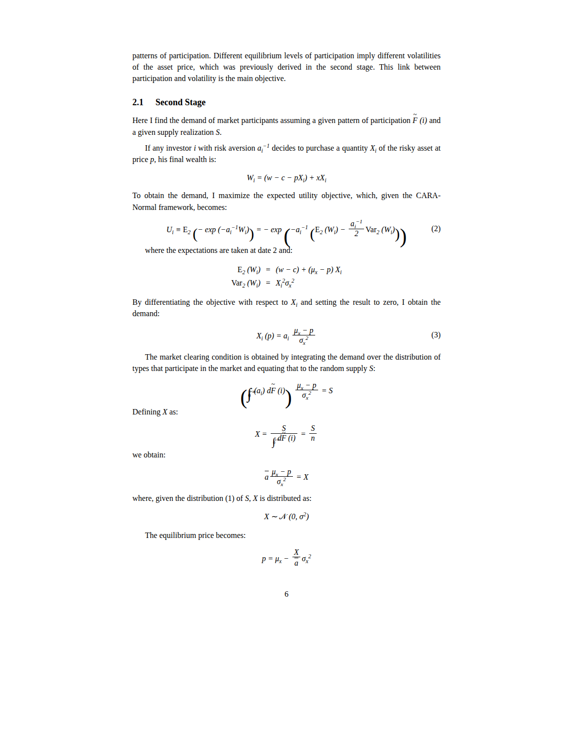patterns of participation. Different equilibrium levels of participation imply different volatilities of the asset price, which was previously derived in the second stage. This link between participation and volatility is the main objective.
2.1 Second Stage
Here I find the demand of market participants assuming a given pattern of participation ~F (i) and a given supply realization S.
If any investor i with risk aversion ai−1 decides to purchase a quantity Xi of the risky asset at price p, his final wealth is:
Wi = (w − c − pXi) + xXi
To obtain the demand, I maximize the expected utility objective, which, given the CARA-Normal framework, becomes:
Ui ≡ E2 (− exp (−ai−1Wi)) = − exp (−ai−1 (E2 (Wi) − ai−12 Var2 (Wi))) (2)
where the expectations are taken at date 2 and:
| E 2 (W i ) | = | (w − c) + (μ x − p) X i |
| Var 2 (W i ) | = | X i 2 σ x 2 |
By differentiating the objective with respect to Xi and setting the result to zero, I obtain the demand:
Xi (p) = ai μx − p σx2 (3)
The market clearing condition is obtained by integrating the demand over the distribution of types that participate in the market and equating that to the random supply S:
(∫+∞0 (ai) d~F (i)) μx − p σx2 = S
Defining X as:
X = S∫+∞0 d~F (i) = Sn
we obtain:
aμx − p σx2 = X
where, given the distribution (1) of S, X is distributed as:
X ∼ 𝒩 (0, σ2)
The equilibrium price becomes:
p = μx − X aσx2
6